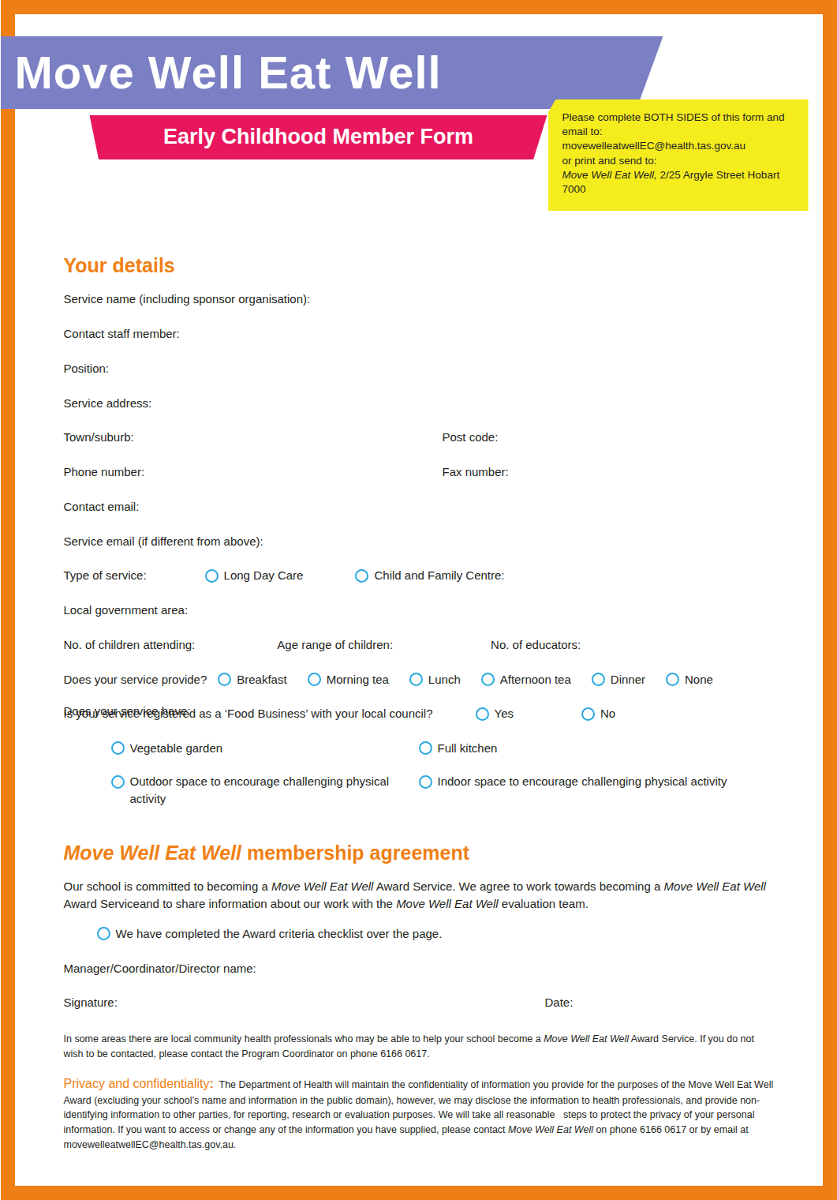Move Well Eat Well
Early Childhood Member Form
Please complete BOTH SIDES of this form and email to:
movewelleatwellEC@health.tas.gov.au
or print and send to:
Move Well Eat Well, 2/25 Argyle Street Hobart 7000
Your details
Service name (including sponsor organisation):
Contact staff member:
Position:
Service address:
Town/suburb:
Post code:
Phone number:
Fax number:
Contact email:
Service email (if different from above):
Type of service: Long Day Care Child and Family Centre:
Local government area:
No. of children attending: Age range of children: No. of educators:
Does your service provide? Breakfast Morning tea Lunch Afternoon tea Dinner None
Is your service registered as a ‘Food Business’ with your local council? Yes No
Vegetable garden
Full kitchen
Outdoor space to encourage challenging physical activity
Indoor space to encourage challenging physical activity
Does your service have:
Move Well Eat Well membership agreement
Our school is committed to becoming a Move Well Eat Well Award Service. We agree to work towards becoming a Move Well Eat Well Award Serviceand to share information about our work with the Move Well Eat Well evaluation team.
We have completed the Award criteria checklist over the page.
Manager/Coordinator/Director name:
Signature:
Date:
In some areas there are local community health professionals who may be able to help your school become a Move Well Eat Well Award Service. If you do not wish to be contacted, please contact the Program Coordinator on phone 6166 0617.
Privacy and confidentiality: The Department of Health will maintain the confidentiality of information you provide for the purposes of the Move Well Eat Well Award (excluding your school’s name and information in the public domain), however, we may disclose the information to health professionals, and provide non-identifying information to other parties, for reporting, research or evaluation purposes. We will take all reasonable steps to protect the privacy of your personal information. If you want to access or change any of the information you have supplied, please contact Move Well Eat Well on phone 6166 0617 or by email at movewelleatwellEC@health.tas.gov.au.